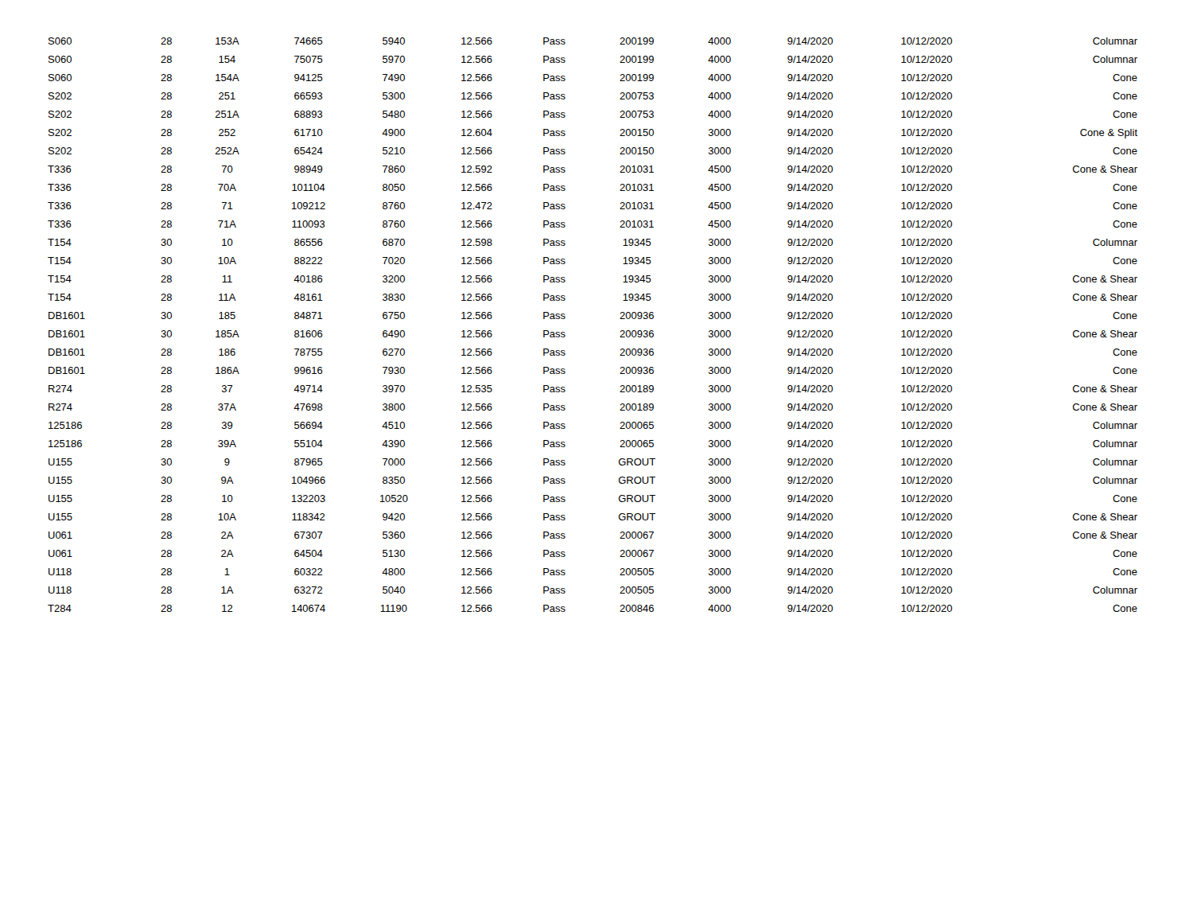| S060 | 28 | 153A | 74665 | 5940 | 12.566 | Pass | 200199 | 4000 | 9/14/2020 | 10/12/2020 | Columnar |
| S060 | 28 | 154 | 75075 | 5970 | 12.566 | Pass | 200199 | 4000 | 9/14/2020 | 10/12/2020 | Columnar |
| S060 | 28 | 154A | 94125 | 7490 | 12.566 | Pass | 200199 | 4000 | 9/14/2020 | 10/12/2020 | Cone |
| S202 | 28 | 251 | 66593 | 5300 | 12.566 | Pass | 200753 | 4000 | 9/14/2020 | 10/12/2020 | Cone |
| S202 | 28 | 251A | 68893 | 5480 | 12.566 | Pass | 200753 | 4000 | 9/14/2020 | 10/12/2020 | Cone |
| S202 | 28 | 252 | 61710 | 4900 | 12.604 | Pass | 200150 | 3000 | 9/14/2020 | 10/12/2020 | Cone & Split |
| S202 | 28 | 252A | 65424 | 5210 | 12.566 | Pass | 200150 | 3000 | 9/14/2020 | 10/12/2020 | Cone |
| T336 | 28 | 70 | 98949 | 7860 | 12.592 | Pass | 201031 | 4500 | 9/14/2020 | 10/12/2020 | Cone & Shear |
| T336 | 28 | 70A | 101104 | 8050 | 12.566 | Pass | 201031 | 4500 | 9/14/2020 | 10/12/2020 | Cone |
| T336 | 28 | 71 | 109212 | 8760 | 12.472 | Pass | 201031 | 4500 | 9/14/2020 | 10/12/2020 | Cone |
| T336 | 28 | 71A | 110093 | 8760 | 12.566 | Pass | 201031 | 4500 | 9/14/2020 | 10/12/2020 | Cone |
| T154 | 30 | 10 | 86556 | 6870 | 12.598 | Pass | 19345 | 3000 | 9/12/2020 | 10/12/2020 | Columnar |
| T154 | 30 | 10A | 88222 | 7020 | 12.566 | Pass | 19345 | 3000 | 9/12/2020 | 10/12/2020 | Cone |
| T154 | 28 | 11 | 40186 | 3200 | 12.566 | Pass | 19345 | 3000 | 9/14/2020 | 10/12/2020 | Cone & Shear |
| T154 | 28 | 11A | 48161 | 3830 | 12.566 | Pass | 19345 | 3000 | 9/14/2020 | 10/12/2020 | Cone & Shear |
| DB1601 | 30 | 185 | 84871 | 6750 | 12.566 | Pass | 200936 | 3000 | 9/12/2020 | 10/12/2020 | Cone |
| DB1601 | 30 | 185A | 81606 | 6490 | 12.566 | Pass | 200936 | 3000 | 9/12/2020 | 10/12/2020 | Cone & Shear |
| DB1601 | 28 | 186 | 78755 | 6270 | 12.566 | Pass | 200936 | 3000 | 9/14/2020 | 10/12/2020 | Cone |
| DB1601 | 28 | 186A | 99616 | 7930 | 12.566 | Pass | 200936 | 3000 | 9/14/2020 | 10/12/2020 | Cone |
| R274 | 28 | 37 | 49714 | 3970 | 12.535 | Pass | 200189 | 3000 | 9/14/2020 | 10/12/2020 | Cone & Shear |
| R274 | 28 | 37A | 47698 | 3800 | 12.566 | Pass | 200189 | 3000 | 9/14/2020 | 10/12/2020 | Cone & Shear |
| 125186 | 28 | 39 | 56694 | 4510 | 12.566 | Pass | 200065 | 3000 | 9/14/2020 | 10/12/2020 | Columnar |
| 125186 | 28 | 39A | 55104 | 4390 | 12.566 | Pass | 200065 | 3000 | 9/14/2020 | 10/12/2020 | Columnar |
| U155 | 30 | 9 | 87965 | 7000 | 12.566 | Pass | GROUT | 3000 | 9/12/2020 | 10/12/2020 | Columnar |
| U155 | 30 | 9A | 104966 | 8350 | 12.566 | Pass | GROUT | 3000 | 9/12/2020 | 10/12/2020 | Columnar |
| U155 | 28 | 10 | 132203 | 10520 | 12.566 | Pass | GROUT | 3000 | 9/14/2020 | 10/12/2020 | Cone |
| U155 | 28 | 10A | 118342 | 9420 | 12.566 | Pass | GROUT | 3000 | 9/14/2020 | 10/12/2020 | Cone & Shear |
| U061 | 28 | 2A | 67307 | 5360 | 12.566 | Pass | 200067 | 3000 | 9/14/2020 | 10/12/2020 | Cone & Shear |
| U061 | 28 | 2A | 64504 | 5130 | 12.566 | Pass | 200067 | 3000 | 9/14/2020 | 10/12/2020 | Cone |
| U118 | 28 | 1 | 60322 | 4800 | 12.566 | Pass | 200505 | 3000 | 9/14/2020 | 10/12/2020 | Cone |
| U118 | 28 | 1A | 63272 | 5040 | 12.566 | Pass | 200505 | 3000 | 9/14/2020 | 10/12/2020 | Columnar |
| T284 | 28 | 12 | 140674 | 11190 | 12.566 | Pass | 200846 | 4000 | 9/14/2020 | 10/12/2020 | Cone |